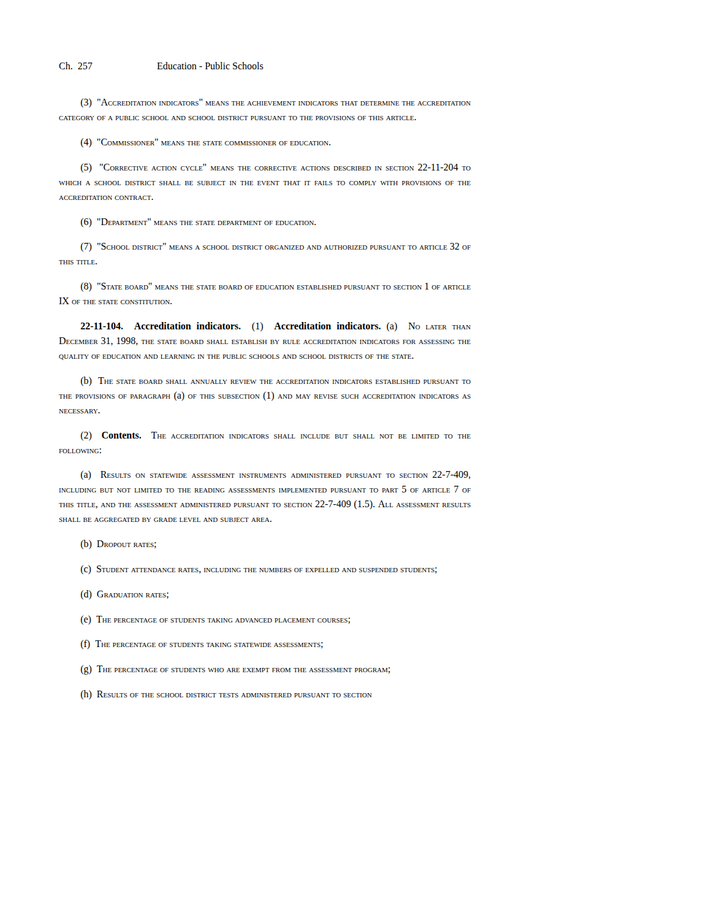Ch. 257 Education - Public Schools
(3) "Accreditation indicators" means the achievement indicators that determine the accreditation category of a public school and school district pursuant to the provisions of this article.
(4) "Commissioner" means the state commissioner of education.
(5) "Corrective action cycle" means the corrective actions described in section 22-11-204 to which a school district shall be subject in the event that it fails to comply with provisions of the accreditation contract.
(6) "Department" means the state department of education.
(7) "School district" means a school district organized and authorized pursuant to article 32 of this title.
(8) "State board" means the state board of education established pursuant to section 1 of article IX of the state constitution.
22-11-104. Accreditation indicators. (1) Accreditation indicators. (a) No later than December 31, 1998, the state board shall establish by rule accreditation indicators for assessing the quality of education and learning in the public schools and school districts of the state.
(b) The state board shall annually review the accreditation indicators established pursuant to the provisions of paragraph (a) of this subsection (1) and may revise such accreditation indicators as necessary.
(2) Contents. The accreditation indicators shall include but shall not be limited to the following:
(a) Results on statewide assessment instruments administered pursuant to section 22-7-409, including but not limited to the reading assessments implemented pursuant to part 5 of article 7 of this title, and the assessment administered pursuant to section 22-7-409 (1.5). All assessment results shall be aggregated by grade level and subject area.
(b) Dropout rates;
(c) Student attendance rates, including the numbers of expelled and suspended students;
(d) Graduation rates;
(e) The percentage of students taking advanced placement courses;
(f) The percentage of students taking statewide assessments;
(g) The percentage of students who are exempt from the assessment program;
(h) Results of the school district tests administered pursuant to section